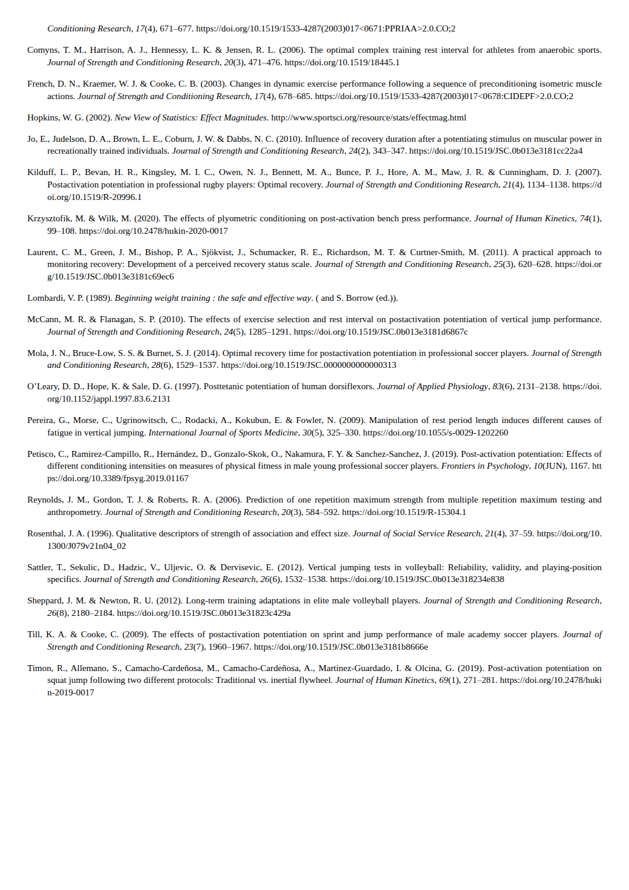Conditioning Research, 17(4), 671–677. https://doi.org/10.1519/1533-4287(2003)017<0671:PPRIAA>2.0.CO;2
Comyns, T. M., Harrison, A. J., Hennessy, L. K. & Jensen, R. L. (2006). The optimal complex training rest interval for athletes from anaerobic sports. Journal of Strength and Conditioning Research, 20(3), 471–476. https://doi.org/10.1519/18445.1
French, D. N., Kraemer, W. J. & Cooke, C. B. (2003). Changes in dynamic exercise performance following a sequence of preconditioning isometric muscle actions. Journal of Strength and Conditioning Research, 17(4), 678–685. https://doi.org/10.1519/1533-4287(2003)017<0678:CIDEPF>2.0.CO;2
Hopkins, W. G. (2002). New View of Statistics: Effect Magnitudes. http://www.sportsci.org/resource/stats/effectmag.html
Jo, E., Judelson, D. A., Brown, L. E., Coburn, J. W. & Dabbs, N. C. (2010). Influence of recovery duration after a potentiating stimulus on muscular power in recreationally trained individuals. Journal of Strength and Conditioning Research, 24(2), 343–347. https://doi.org/10.1519/JSC.0b013e3181cc22a4
Kilduff, L. P., Bevan, H. R., Kingsley, M. I. C., Owen, N. J., Bennett, M. A., Bunce, P. J., Hore, A. M., Maw, J. R. & Cunningham, D. J. (2007). Postactivation potentiation in professional rugby players: Optimal recovery. Journal of Strength and Conditioning Research, 21(4), 1134–1138. https://doi.org/10.1519/R-20996.1
Krzysztofik, M. & Wilk, M. (2020). The effects of plyometric conditioning on post-activation bench press performance. Journal of Human Kinetics, 74(1), 99–108. https://doi.org/10.2478/hukin-2020-0017
Laurent, C. M., Green, J. M., Bishop, P. A., Sjökvist, J., Schumacker, R. E., Richardson, M. T. & Curtner-Smith, M. (2011). A practical approach to monitoring recovery: Development of a perceived recovery status scale. Journal of Strength and Conditioning Research, 25(3), 620–628. https://doi.org/10.1519/JSC.0b013e3181c69ec6
Lombardi, V. P. (1989). Beginning weight training : the safe and effective way. ( and S. Borrow (ed.)).
McCann, M. R. & Flanagan, S. P. (2010). The effects of exercise selection and rest interval on postactivation potentiation of vertical jump performance. Journal of Strength and Conditioning Research, 24(5), 1285–1291. https://doi.org/10.1519/JSC.0b013e3181d6867c
Mola, J. N., Bruce-Low, S. S. & Burnet, S. J. (2014). Optimal recovery time for postactivation potentiation in professional soccer players. Journal of Strength and Conditioning Research, 28(6), 1529–1537. https://doi.org/10.1519/JSC.0000000000000313
O’Leary, D. D., Hope, K. & Sale, D. G. (1997). Posttetanic potentiation of human dorsiflexors. Journal of Applied Physiology, 83(6), 2131–2138. https://doi.org/10.1152/jappl.1997.83.6.2131
Pereira, G., Morse, C., Ugrinowitsch, C., Rodacki, A., Kokubun, E. & Fowler, N. (2009). Manipulation of rest period length induces different causes of fatigue in vertical jumping. International Journal of Sports Medicine, 30(5), 325–330. https://doi.org/10.1055/s-0029-1202260
Petisco, C., Ramirez-Campillo, R., Hernández, D., Gonzalo-Skok, O., Nakamura, F. Y. & Sanchez-Sanchez, J. (2019). Post-activation potentiation: Effects of different conditioning intensities on measures of physical fitness in male young professional soccer players. Frontiers in Psychology, 10(JUN), 1167. https://doi.org/10.3389/fpsyg.2019.01167
Reynolds, J. M., Gordon, T. J. & Roberts, R. A. (2006). Prediction of one repetition maximum strength from multiple repetition maximum testing and anthropometry. Journal of Strength and Conditioning Research, 20(3), 584–592. https://doi.org/10.1519/R-15304.1
Rosenthal, J. A. (1996). Qualitative descriptors of strength of association and effect size. Journal of Social Service Research, 21(4), 37–59. https://doi.org/10.1300/J079v21n04_02
Sattler, T., Sekulic, D., Hadzic, V., Uljevic, O. & Dervisevic, E. (2012). Vertical jumping tests in volleyball: Reliability, validity, and playing-position specifics. Journal of Strength and Conditioning Research, 26(6), 1532–1538. https://doi.org/10.1519/JSC.0b013e318234e838
Sheppard, J. M. & Newton, R. U. (2012). Long-term training adaptations in elite male volleyball players. Journal of Strength and Conditioning Research, 26(8), 2180–2184. https://doi.org/10.1519/JSC.0b013e31823c429a
Till, K. A. & Cooke, C. (2009). The effects of postactivation potentiation on sprint and jump performance of male academy soccer players. Journal of Strength and Conditioning Research, 23(7), 1960–1967. https://doi.org/10.1519/JSC.0b013e3181b8666e
Timon, R., Allemano, S., Camacho-Cardeñosa, M., Camacho-Cardeñosa, A., Martinez-Guardado, I. & Olcina, G. (2019). Post-activation potentiation on squat jump following two different protocols: Traditional vs. inertial flywheel. Journal of Human Kinetics, 69(1), 271–281. https://doi.org/10.2478/hukin-2019-0017